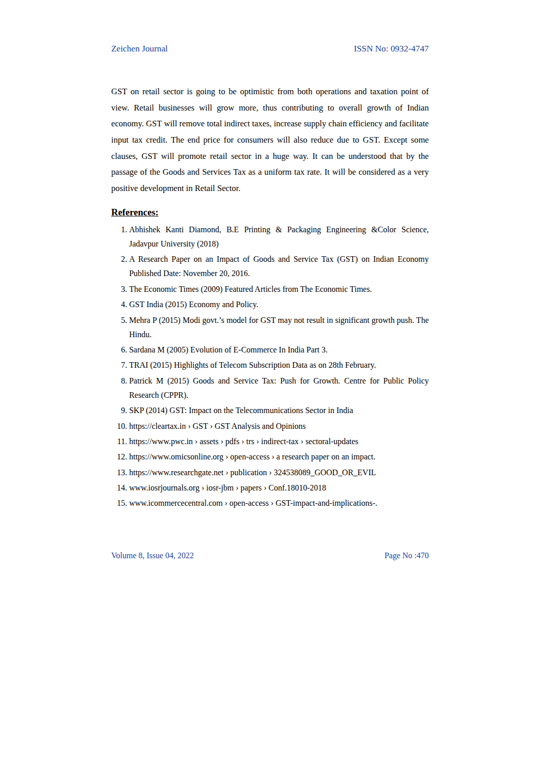Zeichen Journal ISSN No: 0932-4747
GST on retail sector is going to be optimistic from both operations and taxation point of view. Retail businesses will grow more, thus contributing to overall growth of Indian economy. GST will remove total indirect taxes, increase supply chain efficiency and facilitate input tax credit. The end price for consumers will also reduce due to GST. Except some clauses, GST will promote retail sector in a huge way. It can be understood that by the passage of the Goods and Services Tax as a uniform tax rate. It will be considered as a very positive development in Retail Sector.
References:
Abhishek Kanti Diamond, B.E Printing & Packaging Engineering &Color Science, Jadavpur University (2018)
A Research Paper on an Impact of Goods and Service Tax (GST) on Indian Economy Published Date: November 20, 2016.
The Economic Times (2009) Featured Articles from The Economic Times.
GST India (2015) Economy and Policy.
Mehra P (2015) Modi govt.’s model for GST may not result in significant growth push. The Hindu.
Sardana M (2005) Evolution of E-Commerce In India Part 3.
TRAI (2015) Highlights of Telecom Subscription Data as on 28th February.
Patrick M (2015) Goods and Service Tax: Push for Growth. Centre for Public Policy Research (CPPR).
SKP (2014) GST: Impact on the Telecommunications Sector in India
https://cleartax.in › GST › GST Analysis and Opinions
https://www.pwc.in › assets › pdfs › trs › indirect-tax › sectoral-updates
https://www.omicsonline.org › open-access › a research paper on an impact.
https://www.researchgate.net › publication › 324538089_GOOD_OR_EVIL
www.iosrjournals.org › iosr-jbm › papers › Conf.18010-2018
www.icommercecentral.com › open-access › GST-impact-and-implications-.
Volume 8, Issue 04, 2022 Page No :470